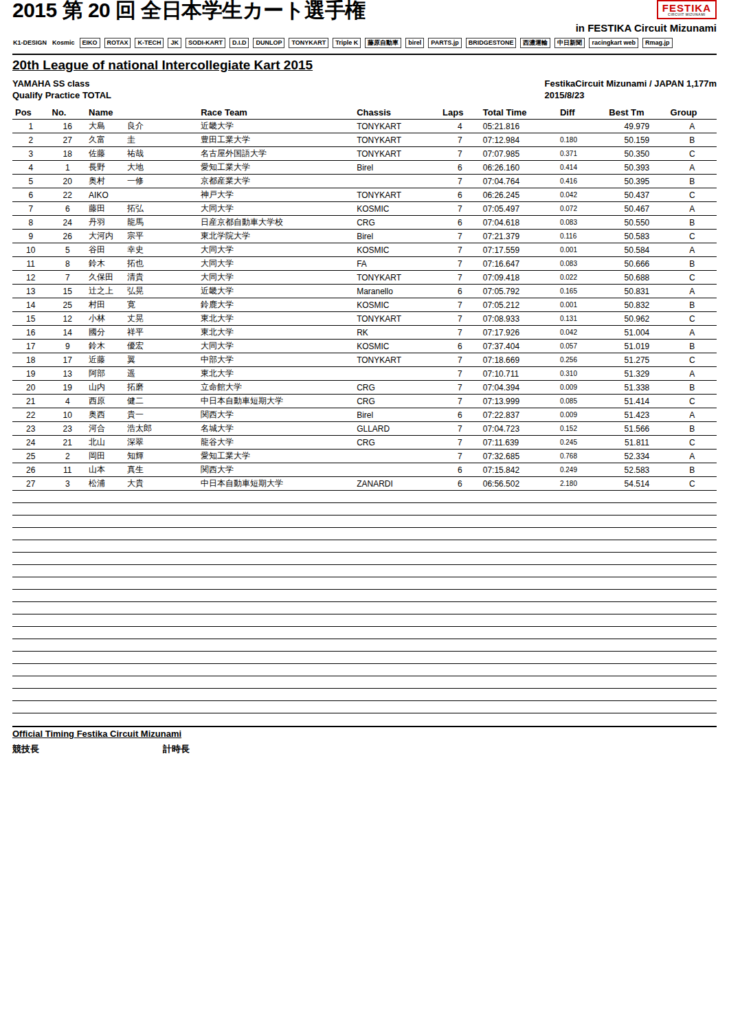2015 第 20 回 全日本学生カート選手権
FESTIKACIRCUIT MIZUNAMI
in FESTIKA Circuit Mizunami
K1-DESIGN Kosmic EIKO ROTAX K-TECH JK SODI-KART D.I.D DUNLOP TONYKART Triple K 藤原自動車 birel PARTS.jp BRIDGESTONE 西濃運輸 中日新聞 racingkart web Rmag.jp
20th League of national Intercollegiate Kart 2015
YAMAHA SS class
Qualify Practice TOTAL
FestikaCircuit Mizunami / JAPAN 1,177m
2015/8/23
| Pos | No. | Name | Race Team | Chassis | Laps | Total Time | Diff | Best Tm | Group |
| --- | --- | --- | --- | --- | --- | --- | --- | --- | --- |
| 1 | 16 | 大島 良介 | 近畿大学 | TONYKART | 4 | 05:21.816 | | 49.979 | A |
| 2 | 27 | 久富 圭 | 豊田工業大学 | TONYKART | 7 | 07:12.984 | 0.180 | 50.159 | B |
| 3 | 18 | 佐藤 祐哉 | 名古屋外国語大学 | TONYKART | 7 | 07:07.985 | 0.371 | 50.350 | C |
| 4 | 1 | 長野 大地 | 愛知工業大学 | Birel | 6 | 06:26.160 | 0.414 | 50.393 | A |
| 5 | 20 | 奥村 一修 | 京都産業大学 | | 7 | 07:04.764 | 0.416 | 50.395 | B |
| 6 | 22 | AIKO | 神戸大学 | TONYKART | 6 | 06:26.245 | 0.042 | 50.437 | C |
| 7 | 6 | 藤田 拓弘 | 大同大学 | KOSMIC | 7 | 07:05.497 | 0.072 | 50.467 | A |
| 8 | 24 | 丹羽 龍馬 | 日産京都自動車大学校 | CRG | 6 | 07:04.618 | 0.083 | 50.550 | B |
| 9 | 26 | 大河内 宗平 | 東北学院大学 | Birel | 7 | 07:21.379 | 0.116 | 50.583 | C |
| 10 | 5 | 谷田 幸史 | 大同大学 | KOSMIC | 7 | 07:17.559 | 0.001 | 50.584 | A |
| 11 | 8 | 鈴木 拓也 | 大同大学 | FA | 7 | 07:16.647 | 0.083 | 50.666 | B |
| 12 | 7 | 久保田 清貴 | 大同大学 | TONYKART | 7 | 07:09.418 | 0.022 | 50.688 | C |
| 13 | 15 | 辻之上 弘晃 | 近畿大学 | Maranello | 6 | 07:05.792 | 0.165 | 50.831 | A |
| 14 | 25 | 村田 寛 | 鈴鹿大学 | KOSMIC | 7 | 07:05.212 | 0.001 | 50.832 | B |
| 15 | 12 | 小林 丈晃 | 東北大学 | TONYKART | 7 | 07:08.933 | 0.131 | 50.962 | C |
| 16 | 14 | 國分 祥平 | 東北大学 | RK | 7 | 07:17.926 | 0.042 | 51.004 | A |
| 17 | 9 | 鈴木 優宏 | 大同大学 | KOSMIC | 6 | 07:37.404 | 0.057 | 51.019 | B |
| 18 | 17 | 近藤 翼 | 中部大学 | TONYKART | 7 | 07:18.669 | 0.256 | 51.275 | C |
| 19 | 13 | 阿部 遥 | 東北大学 | | 7 | 07:10.711 | 0.310 | 51.329 | A |
| 20 | 19 | 山内 拓磨 | 立命館大学 | CRG | 7 | 07:04.394 | 0.009 | 51.338 | B |
| 21 | 4 | 西原 健二 | 中日本自動車短期大学 | CRG | 7 | 07:13.999 | 0.085 | 51.414 | C |
| 22 | 10 | 奥西 貴一 | 関西大学 | Birel | 6 | 07:22.837 | 0.009 | 51.423 | A |
| 23 | 23 | 河合 浩太郎 | 名城大学 | GLLARD | 7 | 07:04.723 | 0.152 | 51.566 | B |
| 24 | 21 | 北山 深翠 | 龍谷大学 | CRG | 7 | 07:11.639 | 0.245 | 51.811 | C |
| 25 | 2 | 岡田 知輝 | 愛知工業大学 | | 7 | 07:32.685 | 0.768 | 52.334 | A |
| 26 | 11 | 山本 真生 | 関西大学 | | 6 | 07:15.842 | 0.249 | 52.583 | B |
| 27 | 3 | 松浦 大貴 | 中日本自動車短期大学 | ZANARDI | 6 | 06:56.502 | 2.180 | 54.514 | C |
Official Timing Festika Circuit Mizunami
競技長
計時長